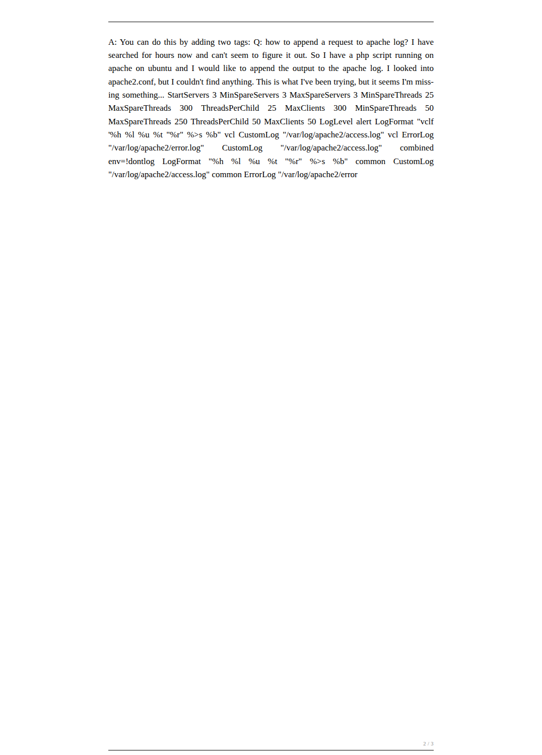A: You can do this by adding two tags: Q: how to append a request to apache log? I have searched for hours now and can't seem to figure it out. So I have a php script running on apache on ubuntu and I would like to append the output to the apache log. I looked into apache2.conf, but I couldn't find anything. This is what I've been trying, but it seems I'm missing something... StartServers 3 MinSpareServers 3 MaxSpareServers 3 MinSpareThreads 25 MaxSpareThreads 300 ThreadsPerChild 25 MaxClients 300 MinSpareThreads 50 MaxSpareThreads 250 ThreadsPerChild 50 MaxClients 50 LogLevel alert LogFormat "vclf '%h %l %u %t "%r" %>s %b" vcl CustomLog "/var/log/apache2/access.log" vcl ErrorLog "/var/log/apache2/error.log" CustomLog "/var/log/apache2/access.log" combined env=!dontlog LogFormat "%h %l %u %t "%r" %>s %b" common CustomLog "/var/log/apache2/access.log" common ErrorLog "/var/log/apache2/error
2 / 3